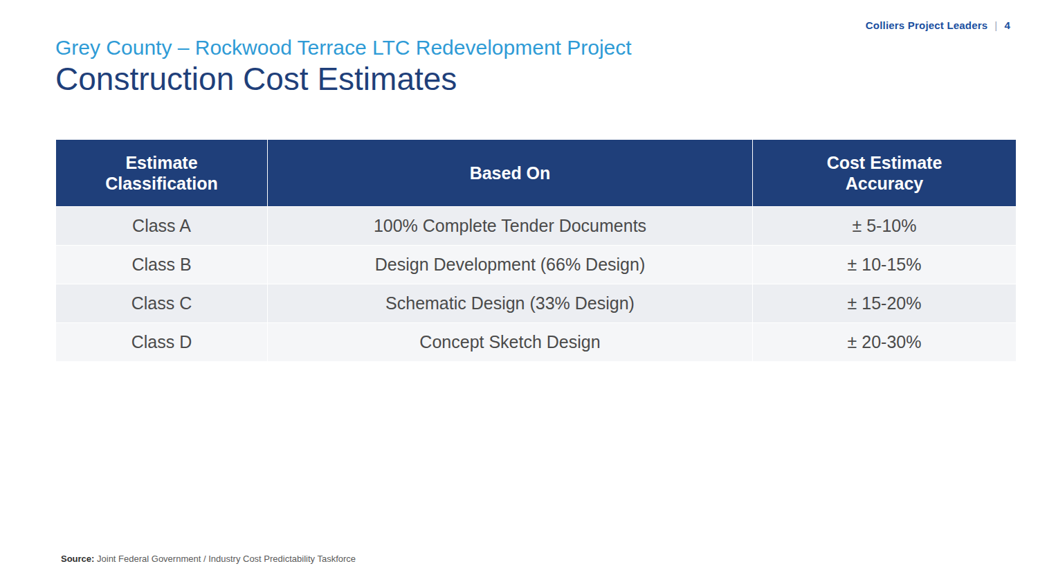Colliers Project Leaders|4
Grey County – Rockwood Terrace LTC Redevelopment Project
Construction Cost Estimates
| Estimate Classification | Based On | Cost Estimate Accuracy |
| --- | --- | --- |
| Class A | 100% Complete Tender Documents | ± 5-10% |
| Class B | Design Development (66% Design) | ± 10-15% |
| Class C | Schematic Design (33% Design) | ± 15-20% |
| Class D | Concept Sketch Design | ± 20-30% |
Source: Joint Federal Government / Industry Cost Predictability Taskforce